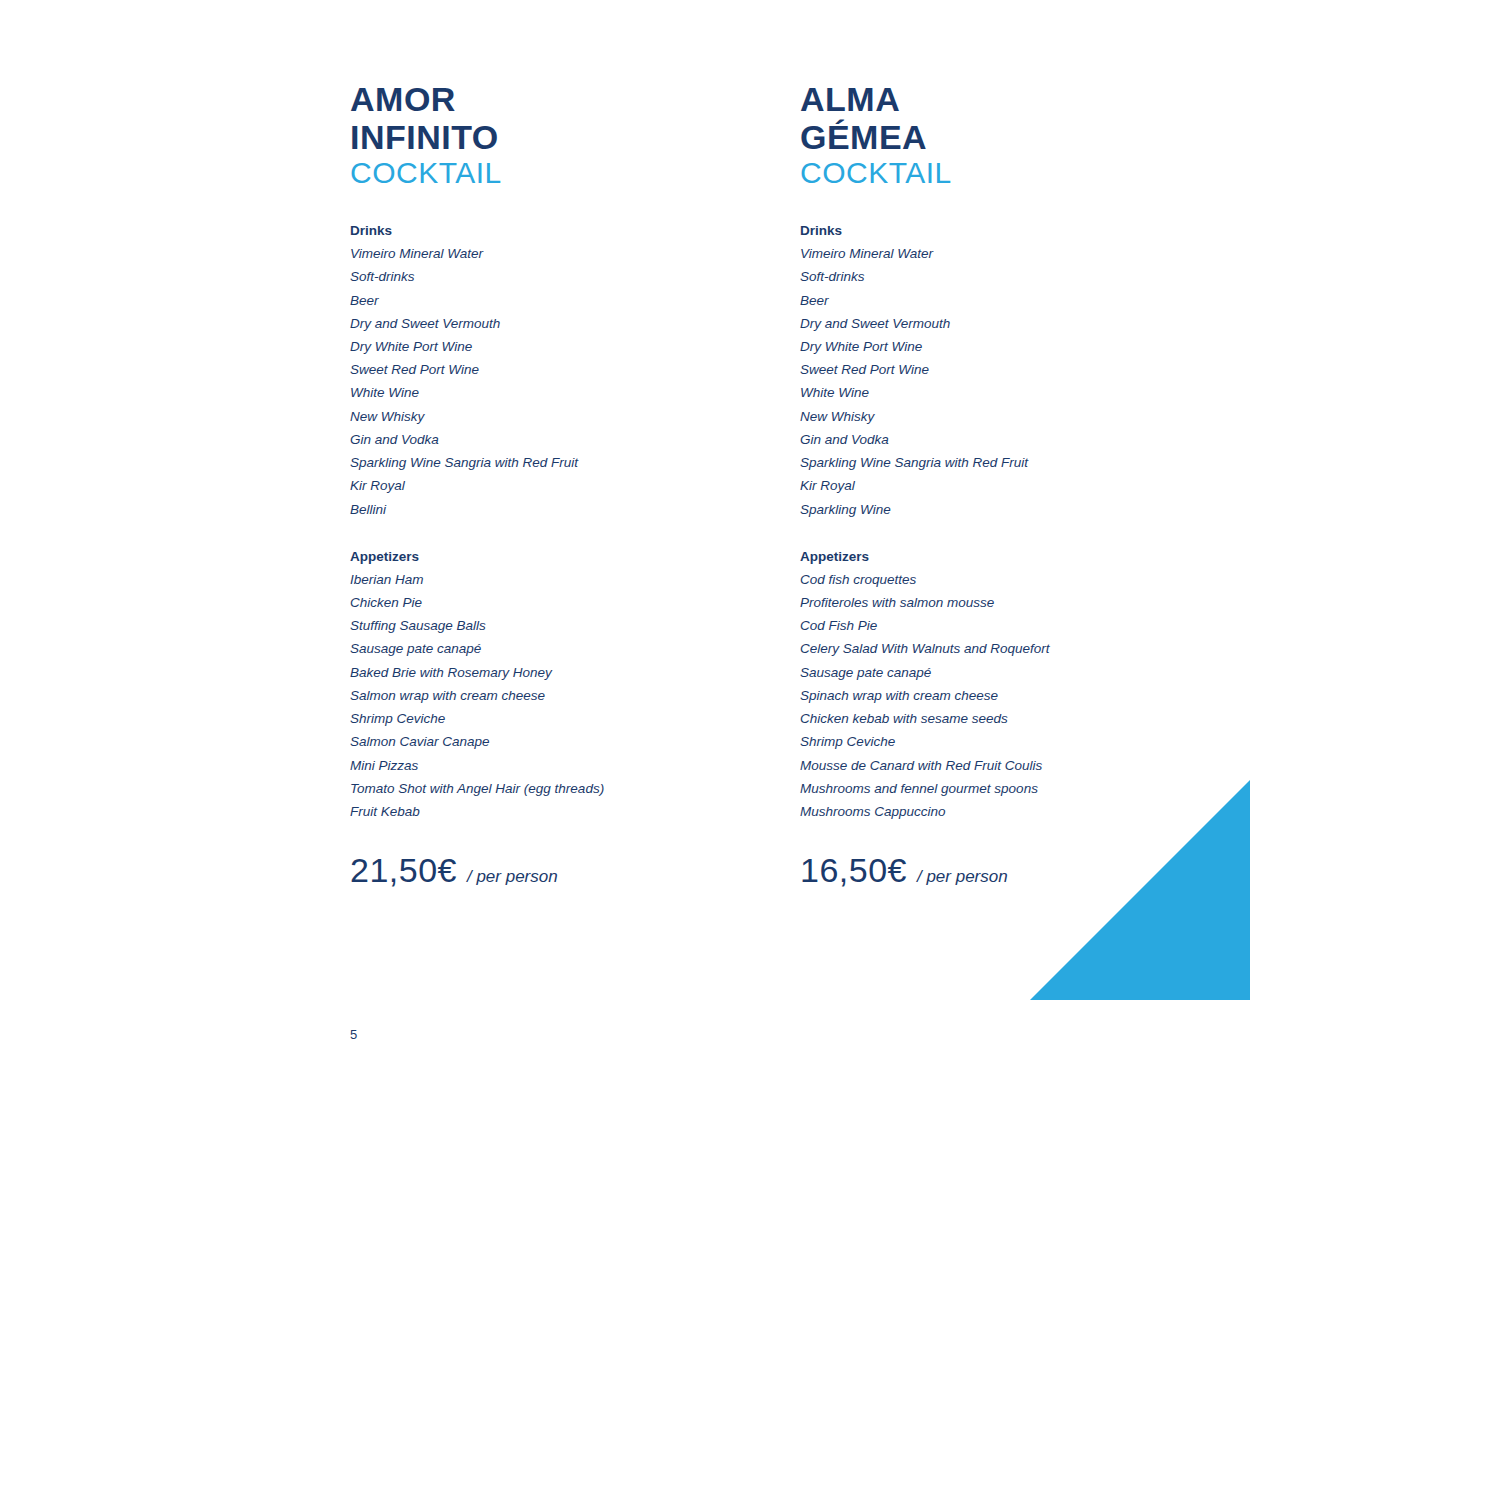Amor
Infinito
Cocktail
Drinks
Vimeiro Mineral Water
Soft-drinks
Beer
Dry and Sweet Vermouth
Dry White Port Wine
Sweet Red Port Wine
White Wine
New Whisky
Gin and Vodka
Sparkling Wine Sangria with Red Fruit
Kir Royal
Bellini
Appetizers
Iberian Ham
Chicken Pie
Stuffing Sausage Balls
Sausage pate canapé
Baked Brie with Rosemary Honey
Salmon wrap with cream cheese
Shrimp Ceviche
Salmon Caviar Canape
Mini Pizzas
Tomato Shot with Angel Hair (egg threads)
Fruit Kebab
21,50€ / per person
Alma
Gémea
Cocktail
Drinks
Vimeiro Mineral Water
Soft-drinks
Beer
Dry and Sweet Vermouth
Dry White Port Wine
Sweet Red Port Wine
White Wine
New Whisky
Gin and Vodka
Sparkling Wine Sangria with Red Fruit
Kir Royal
Sparkling Wine
Appetizers
Cod fish croquettes
Profiteroles with salmon mousse
Cod Fish Pie
Celery Salad With Walnuts and Roquefort
Sausage pate canapé
Spinach wrap with cream cheese
Chicken kebab with sesame seeds
Shrimp Ceviche
Mousse de Canard with Red Fruit Coulis
Mushrooms and fennel gourmet spoons
Mushrooms Cappuccino
16,50€ / per person
5